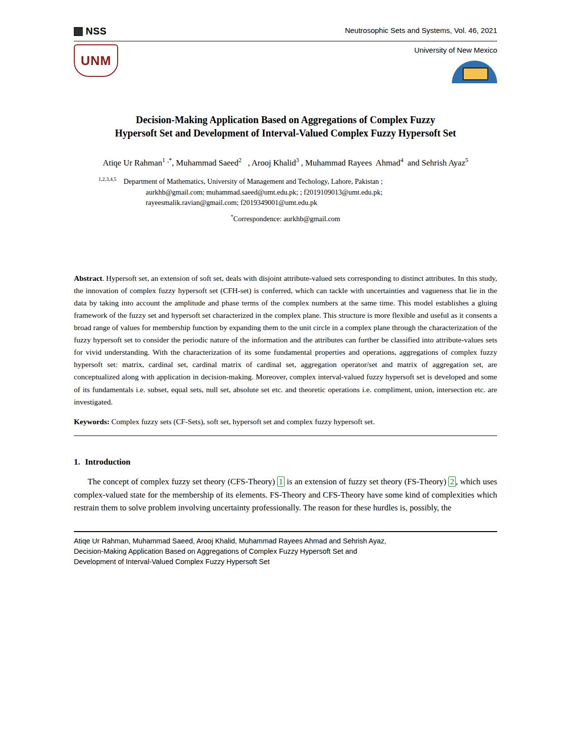NSS
Neutrosophic Sets and Systems, Vol. 46, 2021
UNM
University of New Mexico
Decision-Making Application Based on Aggregations of Complex Fuzzy
Hypersoft Set and Development of Interval-Valued Complex Fuzzy Hypersoft Set
Atiqe Ur Rahman1 ,*, Muhammad Saeed2 , Arooj Khalid3 , Muhammad Rayees Ahmad4 and Sehrish Ayaz5
1,2,3,4,5 Department of Mathematics, University of Management and Techology, Lahore, Pakistan ; aurkhb@gmail.com; muhammad.saeed@umt.edu.pk; ; f2019109013@umt.edu.pk; rayeesmalik.ravian@gmail.com; f2019349001@umt.edu.pk
*Correspondence: aurkhb@gmail.com
Abstract. Hypersoft set, an extension of soft set, deals with disjoint attribute-valued sets corresponding to distinct attributes. In this study, the innovation of complex fuzzy hypersoft set (CFH-set) is conferred, which can tackle with uncertainties and vagueness that lie in the data by taking into account the amplitude and phase terms of the complex numbers at the same time. This model establishes a gluing framework of the fuzzy set and hypersoft set characterized in the complex plane. This structure is more flexible and useful as it consents a broad range of values for membership function by expanding them to the unit circle in a complex plane through the characterization of the fuzzy hypersoft set to consider the periodic nature of the information and the attributes can further be classified into attribute-values sets for vivid understanding. With the characterization of its some fundamental properties and operations, aggregations of complex fuzzy hypersoft set: matrix, cardinal set, cardinal matrix of cardinal set, aggregation operator/set and matrix of aggregation set, are conceptualized along with application in decision-making. Moreover, complex interval-valued fuzzy hypersoft set is developed and some of its fundamentals i.e. subset, equal sets, null set, absolute set etc. and theoretic operations i.e. compliment, union, intersection etc. are investigated.
Keywords: Complex fuzzy sets (CF-Sets), soft set, hypersoft set and complex fuzzy hypersoft set.
1. Introduction
The concept of complex fuzzy set theory (CFS-Theory) 1 is an extension of fuzzy set theory (FS-Theory) 2, which uses complex-valued state for the membership of its elements. FS-Theory and CFS-Theory have some kind of complexities which restrain them to solve problem involving uncertainty professionally. The reason for these hurdles is, possibly, the
Atiqe Ur Rahman, Muhammad Saeed, Arooj Khalid, Muhammad Rayees Ahmad and Sehrish Ayaz,
Decision-Making Application Based on Aggregations of Complex Fuzzy Hypersoft Set and
Development of Interval-Valued Complex Fuzzy Hypersoft Set